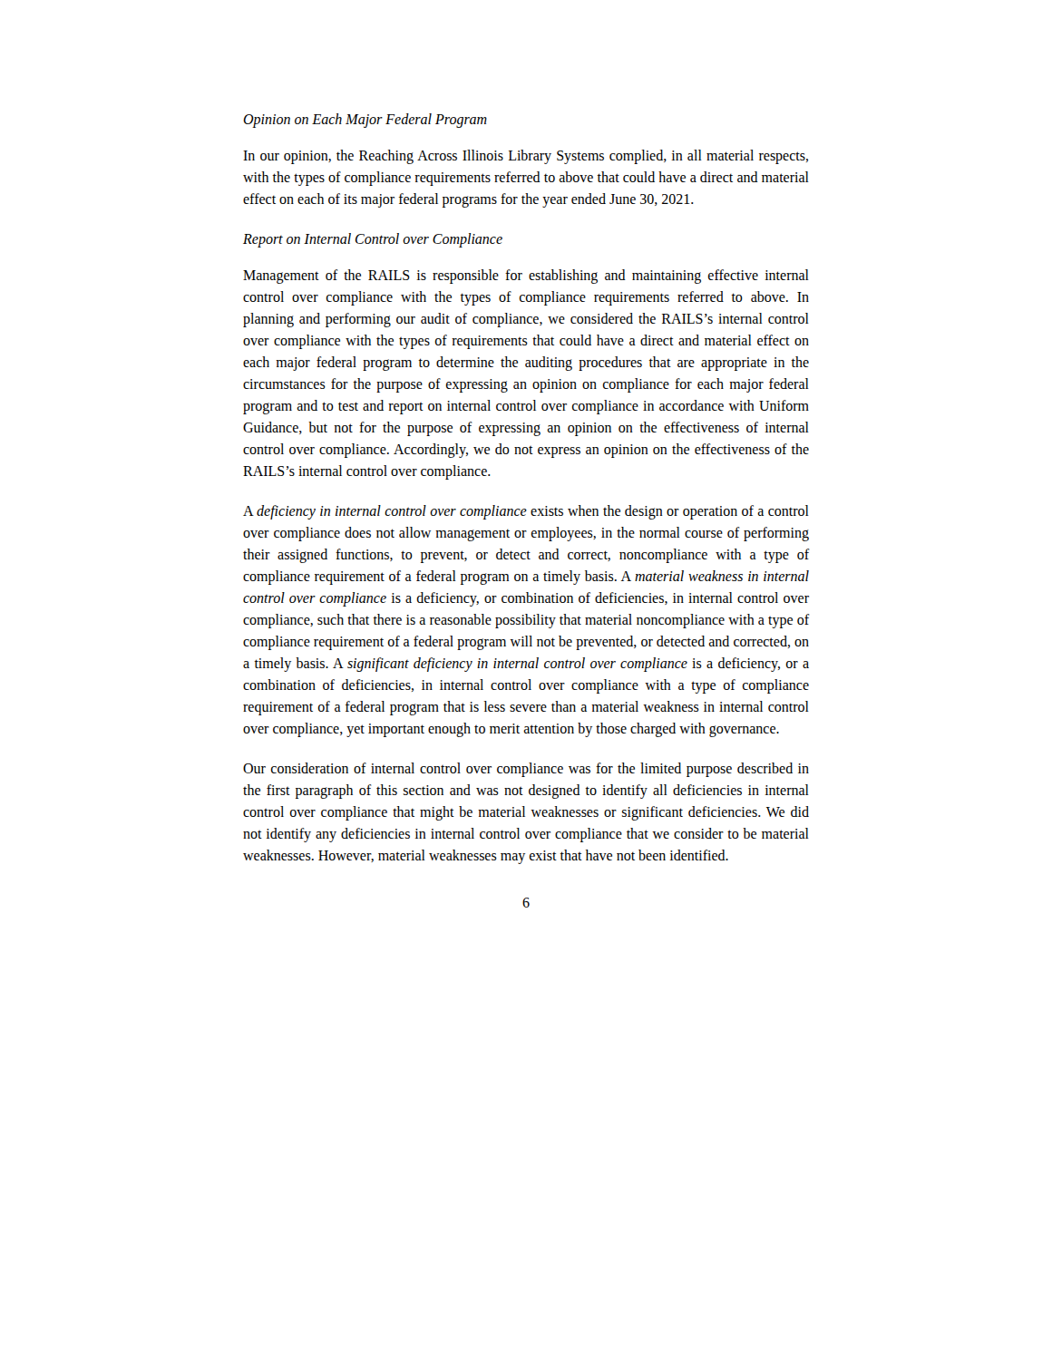Opinion on Each Major Federal Program
In our opinion, the Reaching Across Illinois Library Systems complied, in all material respects, with the types of compliance requirements referred to above that could have a direct and material effect on each of its major federal programs for the year ended June 30, 2021.
Report on Internal Control over Compliance
Management of the RAILS is responsible for establishing and maintaining effective internal control over compliance with the types of compliance requirements referred to above. In planning and performing our audit of compliance, we considered the RAILS’s internal control over compliance with the types of requirements that could have a direct and material effect on each major federal program to determine the auditing procedures that are appropriate in the circumstances for the purpose of expressing an opinion on compliance for each major federal program and to test and report on internal control over compliance in accordance with Uniform Guidance, but not for the purpose of expressing an opinion on the effectiveness of internal control over compliance. Accordingly, we do not express an opinion on the effectiveness of the RAILS’s internal control over compliance.
A deficiency in internal control over compliance exists when the design or operation of a control over compliance does not allow management or employees, in the normal course of performing their assigned functions, to prevent, or detect and correct, noncompliance with a type of compliance requirement of a federal program on a timely basis. A material weakness in internal control over compliance is a deficiency, or combination of deficiencies, in internal control over compliance, such that there is a reasonable possibility that material noncompliance with a type of compliance requirement of a federal program will not be prevented, or detected and corrected, on a timely basis. A significant deficiency in internal control over compliance is a deficiency, or a combination of deficiencies, in internal control over compliance with a type of compliance requirement of a federal program that is less severe than a material weakness in internal control over compliance, yet important enough to merit attention by those charged with governance.
Our consideration of internal control over compliance was for the limited purpose described in the first paragraph of this section and was not designed to identify all deficiencies in internal control over compliance that might be material weaknesses or significant deficiencies. We did not identify any deficiencies in internal control over compliance that we consider to be material weaknesses. However, material weaknesses may exist that have not been identified.
6